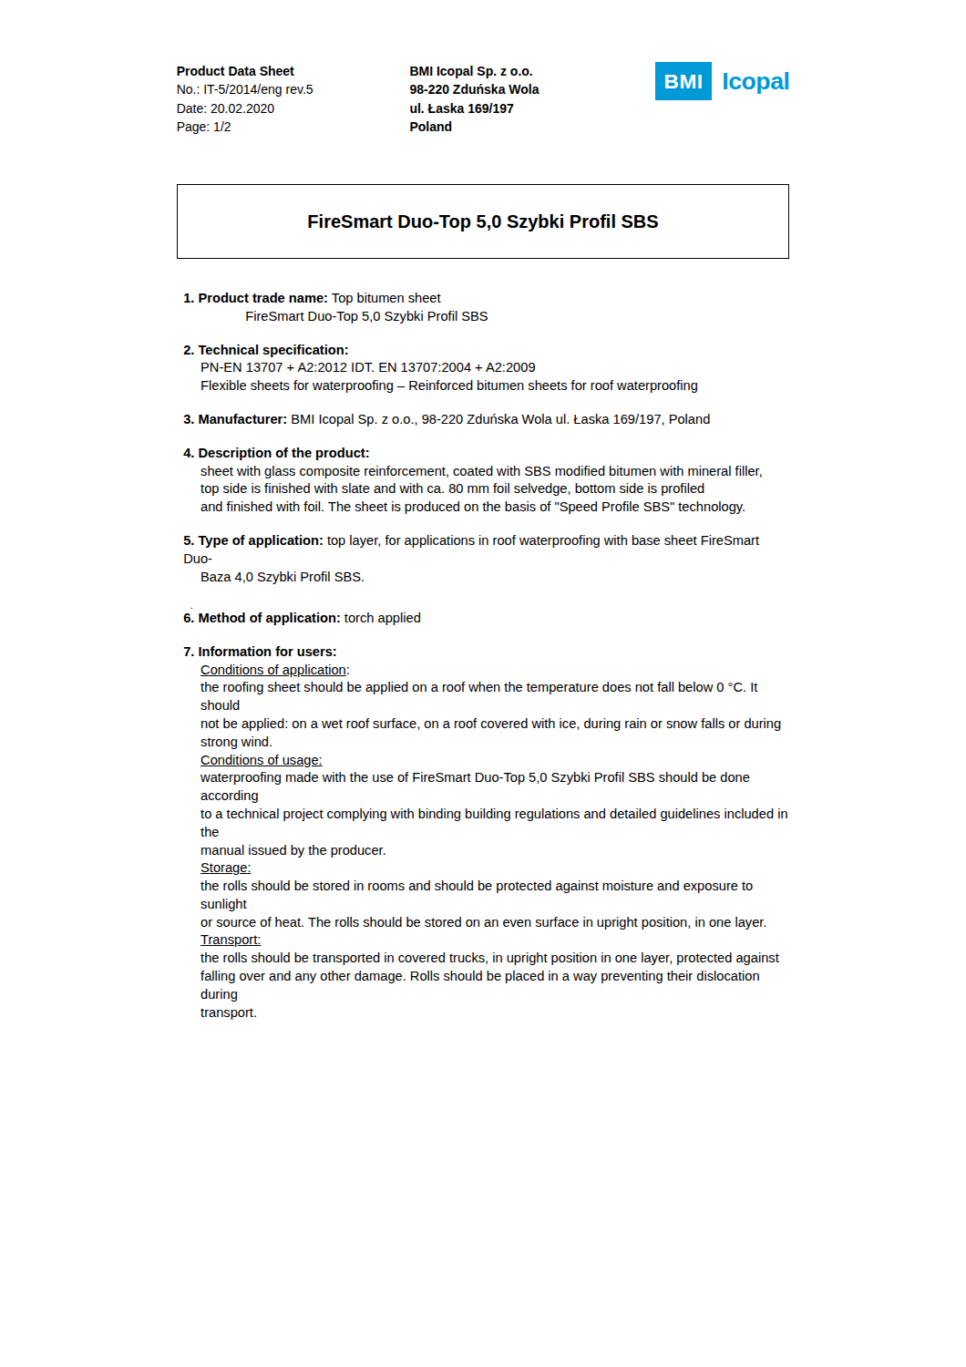Product Data Sheet
No.: IT-5/2014/eng rev.5
Date: 20.02.2020
Page: 1/2
BMI Icopal Sp. z o.o.
98-220 Zduńska Wola
ul. Łaska 169/197
Poland
BMI Icopal
FireSmart Duo-Top 5,0 Szybki Profil SBS
1. Product trade name: Top bitumen sheet
FireSmart Duo-Top 5,0 Szybki Profil SBS
2. Technical specification:
PN-EN 13707 + A2:2012 IDT. EN 13707:2004 + A2:2009
Flexible sheets for waterproofing – Reinforced bitumen sheets for roof waterproofing
3. Manufacturer: BMI Icopal Sp. z o.o., 98-220 Zduńska Wola ul. Łaska 169/197, Poland
4. Description of the product:
sheet with glass composite reinforcement, coated with SBS modified bitumen with mineral filler,
top side is finished with slate and with ca. 80 mm foil selvedge, bottom side is profiled
and finished with foil. The sheet is produced on the basis of "Speed Profile SBS" technology.
5. Type of application: top layer, for applications in roof waterproofing with base sheet FireSmart Duo-
Baza 4,0 Szybki Profil SBS.
.
6. Method of application: torch applied
7. Information for users:
Conditions of application:
the roofing sheet should be applied on a roof when the temperature does not fall below 0 °C. It should
not be applied: on a wet roof surface, on a roof covered with ice, during rain or snow falls or during
strong wind.
Conditions of usage:
waterproofing made with the use of FireSmart Duo-Top 5,0 Szybki Profil SBS should be done according
to a technical project complying with binding building regulations and detailed guidelines included in the
manual issued by the producer.
Storage:
the rolls should be stored in rooms and should be protected against moisture and exposure to sunlight
or source of heat. The rolls should be stored on an even surface in upright position, in one layer.
Transport:
the rolls should be transported in covered trucks, in upright position in one layer, protected against
falling over and any other damage. Rolls should be placed in a way preventing their dislocation during
transport.